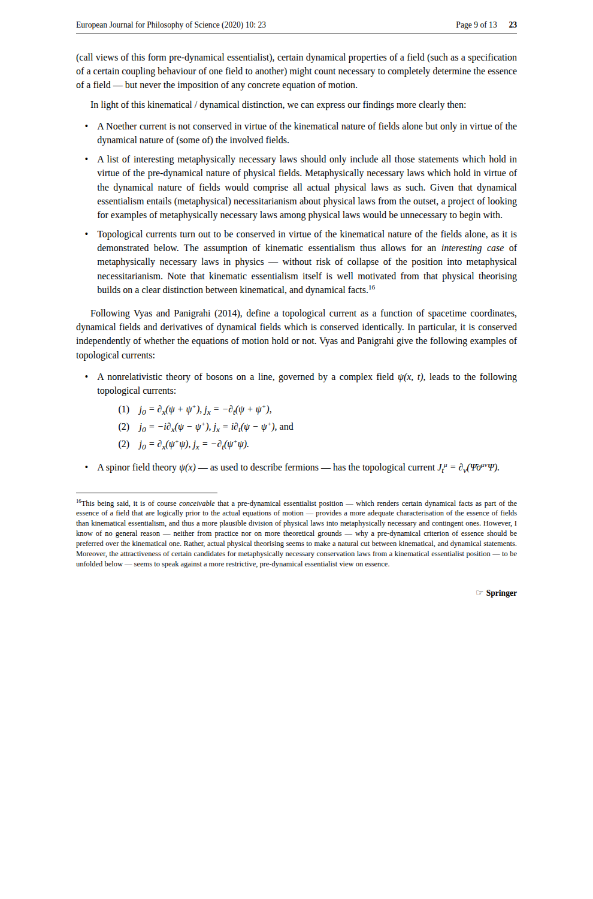European Journal for Philosophy of Science (2020) 10: 23 Page 9 of 13 23
(call views of this form pre-dynamical essentialist), certain dynamical properties of a field (such as a specification of a certain coupling behaviour of one field to another) might count necessary to completely determine the essence of a field — but never the imposition of any concrete equation of motion.
In light of this kinematical / dynamical distinction, we can express our findings more clearly then:
A Noether current is not conserved in virtue of the kinematical nature of fields alone but only in virtue of the dynamical nature of (some of) the involved fields.
A list of interesting metaphysically necessary laws should only include all those statements which hold in virtue of the pre-dynamical nature of physical fields. Metaphysically necessary laws which hold in virtue of the dynamical nature of fields would comprise all actual physical laws as such. Given that dynamical essentialism entails (metaphysical) necessitarianism about physical laws from the outset, a project of looking for examples of metaphysically necessary laws among physical laws would be unnecessary to begin with.
Topological currents turn out to be conserved in virtue of the kinematical nature of the fields alone, as it is demonstrated below. The assumption of kinematic essentialism thus allows for an interesting case of metaphysically necessary laws in physics — without risk of collapse of the position into metaphysical necessitarianism. Note that kinematic essentialism itself is well motivated from that physical theorising builds on a clear distinction between kinematical, and dynamical facts.16
Following Vyas and Panigrahi (2014), define a topological current as a function of spacetime coordinates, dynamical fields and derivatives of dynamical fields which is conserved identically. In particular, it is conserved independently of whether the equations of motion hold or not. Vyas and Panigrahi give the following examples of topological currents:
A nonrelativistic theory of bosons on a line, governed by a complex field ψ(x, t), leads to the following topological currents:
(1) j0 = ∂x(ψ + ψ+), jx = −∂t(ψ + ψ+),
(2) j0 = −i∂x(ψ − ψ+), jx = i∂t(ψ − ψ+), and
(2) j0 = ∂x(ψ+ψ), jx = −∂t(ψ+ψ).
A spinor field theory ψ(x) — as used to describe fermions — has the topological current Jtμ = ∂ν(Ψ̄σμνΨ).
16This being said, it is of course conceivable that a pre-dynamical essentialist position — which renders certain dynamical facts as part of the essence of a field that are logically prior to the actual equations of motion — provides a more adequate characterisation of the essence of fields than kinematical essentialism, and thus a more plausible division of physical laws into metaphysically necessary and contingent ones. However, I know of no general reason — neither from practice nor on more theoretical grounds — why a pre-dynamical criterion of essence should be preferred over the kinematical one. Rather, actual physical theorising seems to make a natural cut between kinematical, and dynamical statements. Moreover, the attractiveness of certain candidates for metaphysically necessary conservation laws from a kinematical essentialist position — to be unfolded below — seems to speak against a more restrictive, pre-dynamical essentialist view on essence.
☞Springer